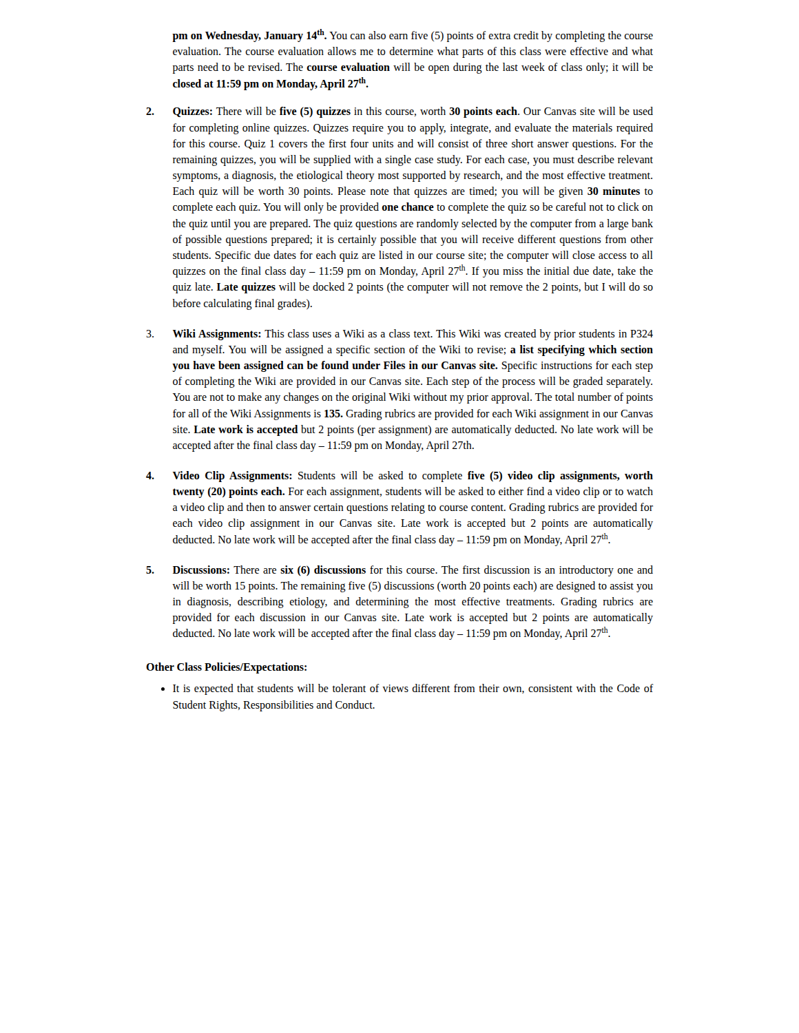pm on Wednesday, January 14th. You can also earn five (5) points of extra credit by completing the course evaluation. The course evaluation allows me to determine what parts of this class were effective and what parts need to be revised. The course evaluation will be open during the last week of class only; it will be closed at 11:59 pm on Monday, April 27th.
2. Quizzes: There will be five (5) quizzes in this course, worth 30 points each. Our Canvas site will be used for completing online quizzes. Quizzes require you to apply, integrate, and evaluate the materials required for this course. Quiz 1 covers the first four units and will consist of three short answer questions. For the remaining quizzes, you will be supplied with a single case study. For each case, you must describe relevant symptoms, a diagnosis, the etiological theory most supported by research, and the most effective treatment. Each quiz will be worth 30 points. Please note that quizzes are timed; you will be given 30 minutes to complete each quiz. You will only be provided one chance to complete the quiz so be careful not to click on the quiz until you are prepared. The quiz questions are randomly selected by the computer from a large bank of possible questions prepared; it is certainly possible that you will receive different questions from other students. Specific due dates for each quiz are listed in our course site; the computer will close access to all quizzes on the final class day – 11:59 pm on Monday, April 27th. If you miss the initial due date, take the quiz late. Late quizzes will be docked 2 points (the computer will not remove the 2 points, but I will do so before calculating final grades).
3. Wiki Assignments: This class uses a Wiki as a class text. This Wiki was created by prior students in P324 and myself. You will be assigned a specific section of the Wiki to revise; a list specifying which section you have been assigned can be found under Files in our Canvas site. Specific instructions for each step of completing the Wiki are provided in our Canvas site. Each step of the process will be graded separately. You are not to make any changes on the original Wiki without my prior approval. The total number of points for all of the Wiki Assignments is 135. Grading rubrics are provided for each Wiki assignment in our Canvas site. Late work is accepted but 2 points (per assignment) are automatically deducted. No late work will be accepted after the final class day – 11:59 pm on Monday, April 27th.
4. Video Clip Assignments: Students will be asked to complete five (5) video clip assignments, worth twenty (20) points each. For each assignment, students will be asked to either find a video clip or to watch a video clip and then to answer certain questions relating to course content. Grading rubrics are provided for each video clip assignment in our Canvas site. Late work is accepted but 2 points are automatically deducted. No late work will be accepted after the final class day – 11:59 pm on Monday, April 27th.
5. Discussions: There are six (6) discussions for this course. The first discussion is an introductory one and will be worth 15 points. The remaining five (5) discussions (worth 20 points each) are designed to assist you in diagnosis, describing etiology, and determining the most effective treatments. Grading rubrics are provided for each discussion in our Canvas site. Late work is accepted but 2 points are automatically deducted. No late work will be accepted after the final class day – 11:59 pm on Monday, April 27th.
Other Class Policies/Expectations:
It is expected that students will be tolerant of views different from their own, consistent with the Code of Student Rights, Responsibilities and Conduct.